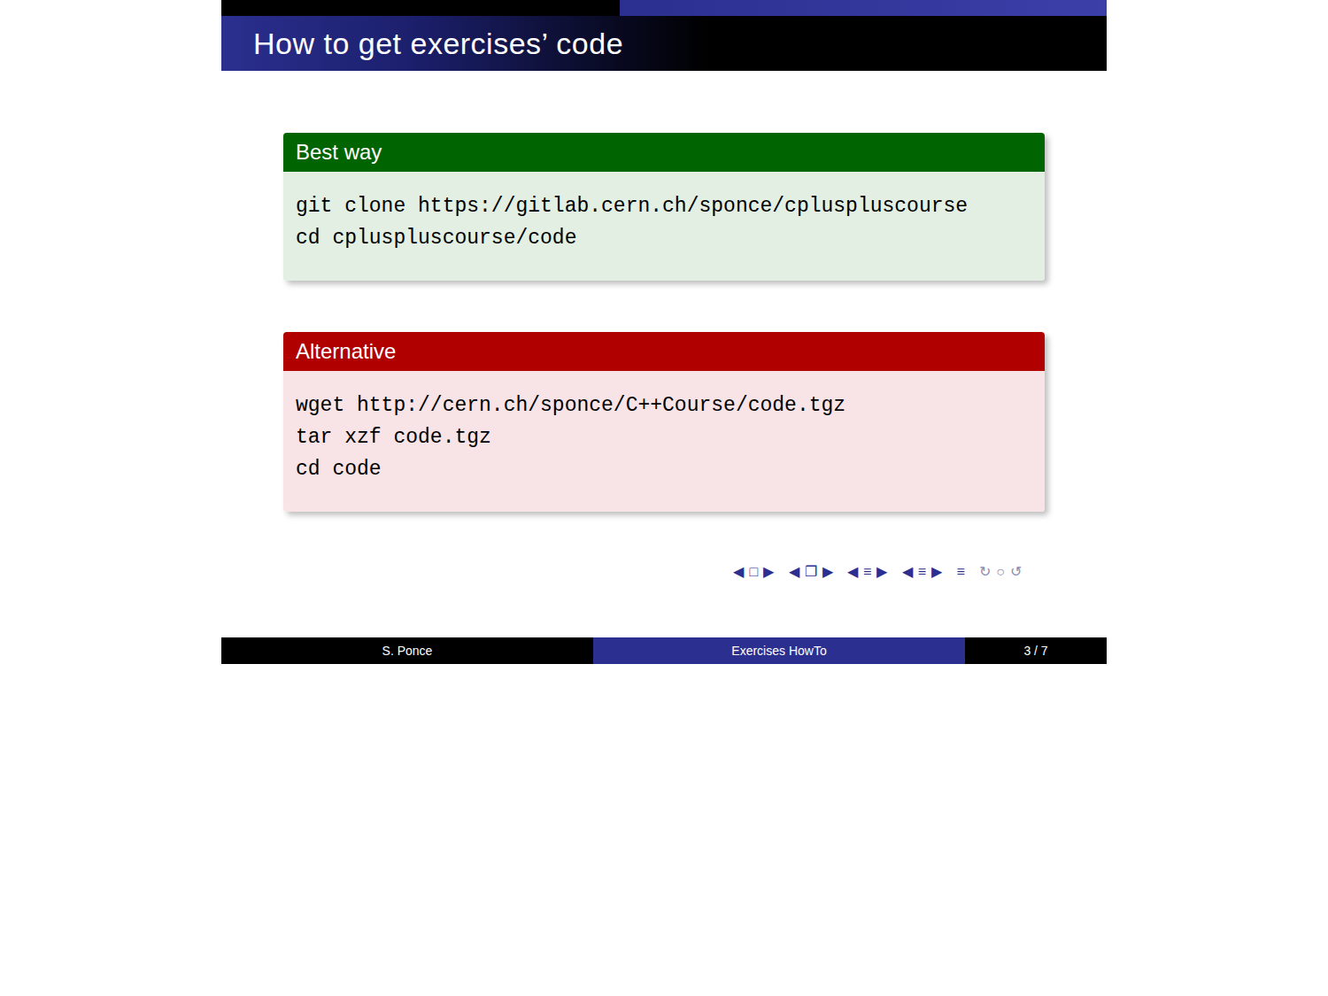How to get exercises’ code
Best way
git clone https://gitlab.cern.ch/sponce/cpluspluscourse
cd cpluspluscourse/code
Alternative
wget http://cern.ch/sponce/C++Course/code.tgz
tar xzf code.tgz
cd code
◀□▶ ◀❐▶ ◀≡▶ ◀≡▶ ≡ ↻○↺
S. Ponce
Exercises HowTo
3 / 7